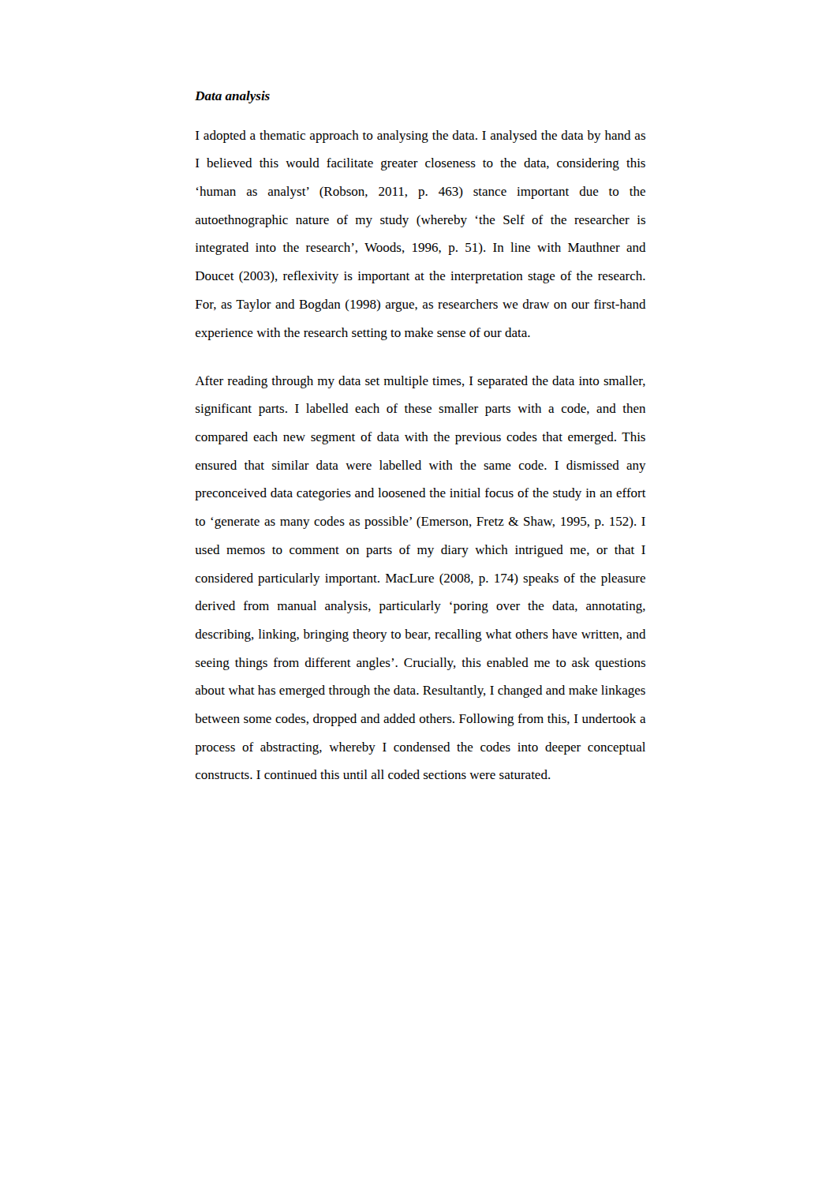Data analysis
I adopted a thematic approach to analysing the data. I analysed the data by hand as I believed this would facilitate greater closeness to the data, considering this ‘human as analyst’ (Robson, 2011, p. 463) stance important due to the autoethnographic nature of my study (whereby ‘the Self of the researcher is integrated into the research’, Woods, 1996, p. 51). In line with Mauthner and Doucet (2003), reflexivity is important at the interpretation stage of the research. For, as Taylor and Bogdan (1998) argue, as researchers we draw on our first-hand experience with the research setting to make sense of our data.
After reading through my data set multiple times, I separated the data into smaller, significant parts. I labelled each of these smaller parts with a code, and then compared each new segment of data with the previous codes that emerged. This ensured that similar data were labelled with the same code. I dismissed any preconceived data categories and loosened the initial focus of the study in an effort to ‘generate as many codes as possible’ (Emerson, Fretz & Shaw, 1995, p. 152). I used memos to comment on parts of my diary which intrigued me, or that I considered particularly important. MacLure (2008, p. 174) speaks of the pleasure derived from manual analysis, particularly ‘poring over the data, annotating, describing, linking, bringing theory to bear, recalling what others have written, and seeing things from different angles’. Crucially, this enabled me to ask questions about what has emerged through the data. Resultantly, I changed and make linkages between some codes, dropped and added others. Following from this, I undertook a process of abstracting, whereby I condensed the codes into deeper conceptual constructs. I continued this until all coded sections were saturated.